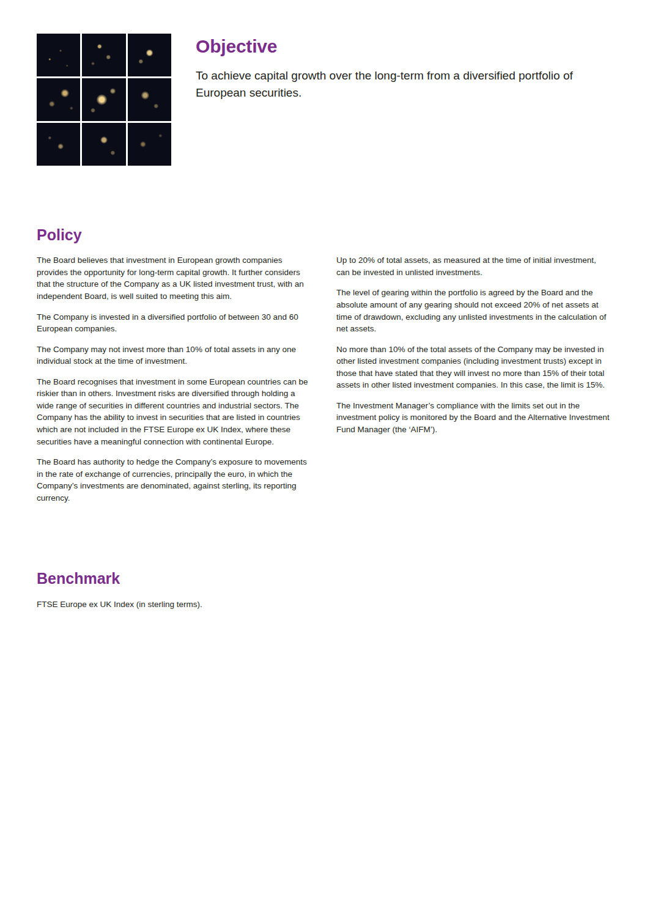Objective
To achieve capital growth over the long-term from a diversified portfolio of European securities.
Policy
The Board believes that investment in European growth companies provides the opportunity for long-term capital growth. It further considers that the structure of the Company as a UK listed investment trust, with an independent Board, is well suited to meeting this aim.
The Company is invested in a diversified portfolio of between 30 and 60 European companies.
The Company may not invest more than 10% of total assets in any one individual stock at the time of investment.
The Board recognises that investment in some European countries can be riskier than in others. Investment risks are diversified through holding a wide range of securities in different countries and industrial sectors. The Company has the ability to invest in securities that are listed in countries which are not included in the FTSE Europe ex UK Index, where these securities have a meaningful connection with continental Europe.
The Board has authority to hedge the Company’s exposure to movements in the rate of exchange of currencies, principally the euro, in which the Company’s investments are denominated, against sterling, its reporting currency.
Up to 20% of total assets, as measured at the time of initial investment, can be invested in unlisted investments.
The level of gearing within the portfolio is agreed by the Board and the absolute amount of any gearing should not exceed 20% of net assets at time of drawdown, excluding any unlisted investments in the calculation of net assets.
No more than 10% of the total assets of the Company may be invested in other listed investment companies (including investment trusts) except in those that have stated that they will invest no more than 15% of their total assets in other listed investment companies. In this case, the limit is 15%.
The Investment Manager’s compliance with the limits set out in the investment policy is monitored by the Board and the Alternative Investment Fund Manager (the ‘AIFM’).
Benchmark
FTSE Europe ex UK Index (in sterling terms).